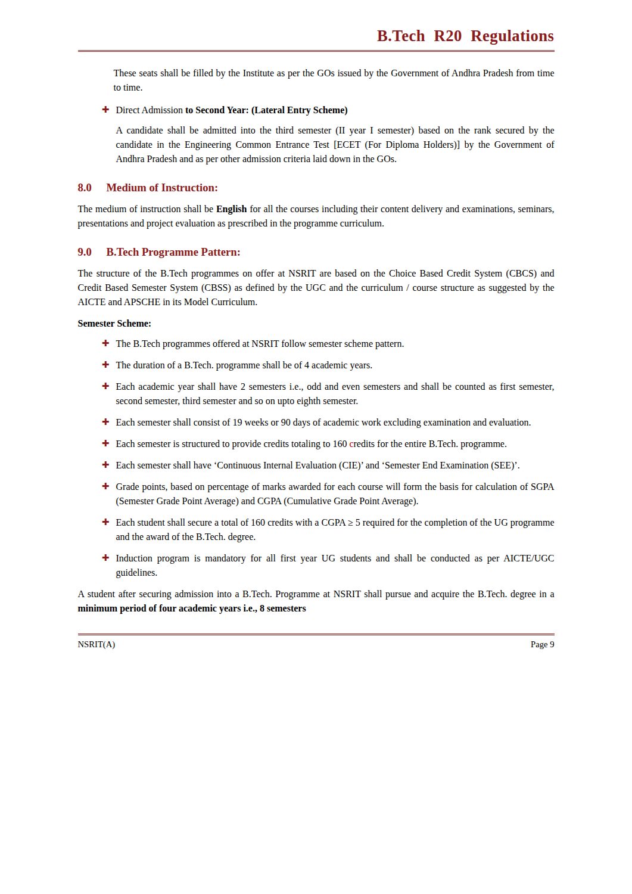B.Tech R20 Regulations
These seats shall be filled by the Institute as per the GOs issued by the Government of Andhra Pradesh from time to time.
Direct Admission to Second Year: (Lateral Entry Scheme)
A candidate shall be admitted into the third semester (II year I semester) based on the rank secured by the candidate in the Engineering Common Entrance Test [ECET (For Diploma Holders)] by the Government of Andhra Pradesh and as per other admission criteria laid down in the GOs.
8.0 Medium of Instruction:
The medium of instruction shall be English for all the courses including their content delivery and examinations, seminars, presentations and project evaluation as prescribed in the programme curriculum.
9.0 B.Tech Programme Pattern:
The structure of the B.Tech programmes on offer at NSRIT are based on the Choice Based Credit System (CBCS) and Credit Based Semester System (CBSS) as defined by the UGC and the curriculum / course structure as suggested by the AICTE and APSCHE in its Model Curriculum.
Semester Scheme:
The B.Tech programmes offered at NSRIT follow semester scheme pattern.
The duration of a B.Tech. programme shall be of 4 academic years.
Each academic year shall have 2 semesters i.e., odd and even semesters and shall be counted as first semester, second semester, third semester and so on upto eighth semester.
Each semester shall consist of 19 weeks or 90 days of academic work excluding examination and evaluation.
Each semester is structured to provide credits totaling to 160 credits for the entire B.Tech. programme.
Each semester shall have ‘Continuous Internal Evaluation (CIE)’ and ‘Semester End Examination (SEE)’.
Grade points, based on percentage of marks awarded for each course will form the basis for calculation of SGPA (Semester Grade Point Average) and CGPA (Cumulative Grade Point Average).
Each student shall secure a total of 160 credits with a CGPA ≥ 5 required for the completion of the UG programme and the award of the B.Tech. degree.
Induction program is mandatory for all first year UG students and shall be conducted as per AICTE/UGC guidelines.
A student after securing admission into a B.Tech. Programme at NSRIT shall pursue and acquire the B.Tech. degree in a minimum period of four academic years i.e., 8 semesters
NSRIT(A) Page 9